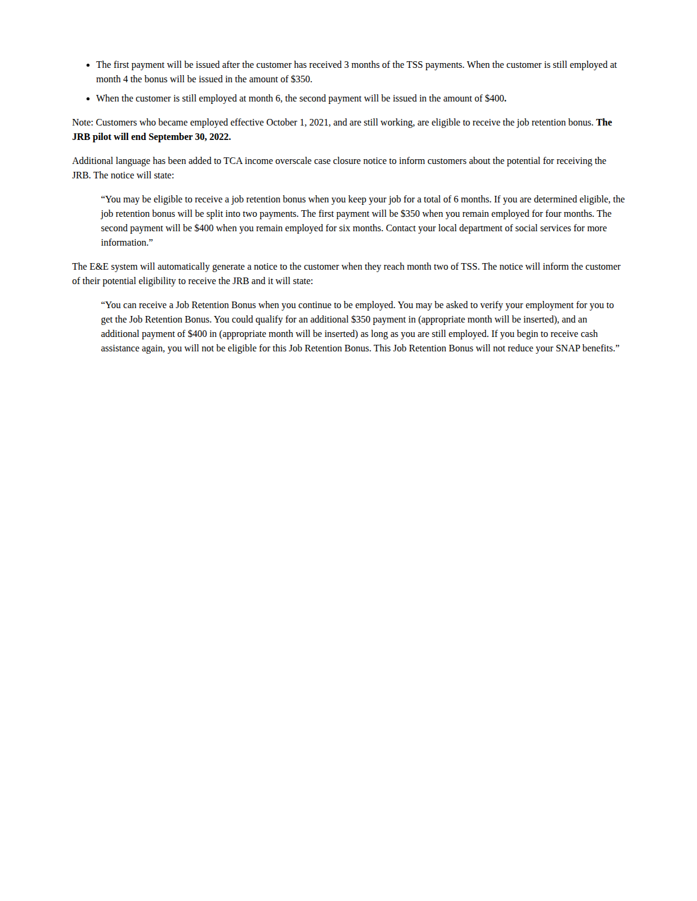The first payment will be issued after the customer has received 3 months of the TSS payments. When the customer is still employed at month 4 the bonus will be issued in the amount of $350.
When the customer is still employed at month 6, the second payment will be issued in the amount of $400.
Note: Customers who became employed effective October 1, 2021, and are still working, are eligible to receive the job retention bonus. The JRB pilot will end September 30, 2022.
Additional language has been added to TCA income overscale case closure notice to inform customers about the potential for receiving the JRB. The notice will state:
“You may be eligible to receive a job retention bonus when you keep your job for a total of 6 months. If you are determined eligible, the job retention bonus will be split into two payments. The first payment will be $350 when you remain employed for four months. The second payment will be $400 when you remain employed for six months. Contact your local department of social services for more information.”
The E&E system will automatically generate a notice to the customer when they reach month two of TSS. The notice will inform the customer of their potential eligibility to receive the JRB and it will state:
“You can receive a Job Retention Bonus when you continue to be employed. You may be asked to verify your employment for you to get the Job Retention Bonus. You could qualify for an additional $350 payment in (appropriate month will be inserted), and an additional payment of $400 in (appropriate month will be inserted) as long as you are still employed. If you begin to receive cash assistance again, you will not be eligible for this Job Retention Bonus. This Job Retention Bonus will not reduce your SNAP benefits.”